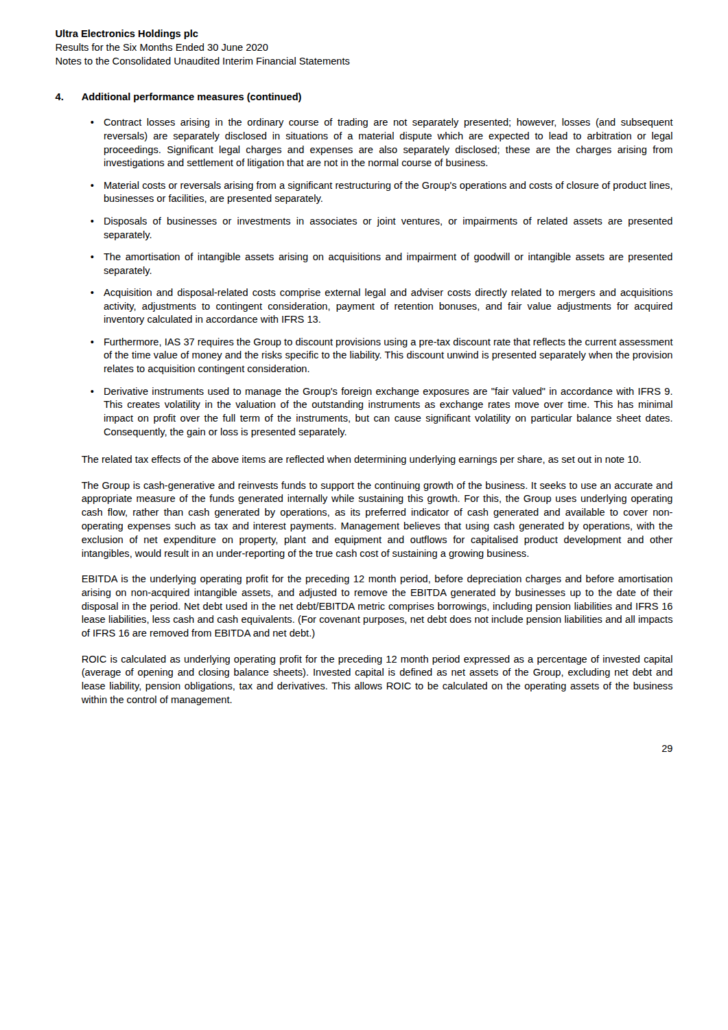Ultra Electronics Holdings plc
Results for the Six Months Ended 30 June 2020
Notes to the Consolidated Unaudited Interim Financial Statements
4. Additional performance measures (continued)
Contract losses arising in the ordinary course of trading are not separately presented; however, losses (and subsequent reversals) are separately disclosed in situations of a material dispute which are expected to lead to arbitration or legal proceedings. Significant legal charges and expenses are also separately disclosed; these are the charges arising from investigations and settlement of litigation that are not in the normal course of business.
Material costs or reversals arising from a significant restructuring of the Group's operations and costs of closure of product lines, businesses or facilities, are presented separately.
Disposals of businesses or investments in associates or joint ventures, or impairments of related assets are presented separately.
The amortisation of intangible assets arising on acquisitions and impairment of goodwill or intangible assets are presented separately.
Acquisition and disposal-related costs comprise external legal and adviser costs directly related to mergers and acquisitions activity, adjustments to contingent consideration, payment of retention bonuses, and fair value adjustments for acquired inventory calculated in accordance with IFRS 13.
Furthermore, IAS 37 requires the Group to discount provisions using a pre-tax discount rate that reflects the current assessment of the time value of money and the risks specific to the liability. This discount unwind is presented separately when the provision relates to acquisition contingent consideration.
Derivative instruments used to manage the Group's foreign exchange exposures are "fair valued" in accordance with IFRS 9. This creates volatility in the valuation of the outstanding instruments as exchange rates move over time. This has minimal impact on profit over the full term of the instruments, but can cause significant volatility on particular balance sheet dates. Consequently, the gain or loss is presented separately.
The related tax effects of the above items are reflected when determining underlying earnings per share, as set out in note 10.
The Group is cash-generative and reinvests funds to support the continuing growth of the business. It seeks to use an accurate and appropriate measure of the funds generated internally while sustaining this growth. For this, the Group uses underlying operating cash flow, rather than cash generated by operations, as its preferred indicator of cash generated and available to cover non-operating expenses such as tax and interest payments. Management believes that using cash generated by operations, with the exclusion of net expenditure on property, plant and equipment and outflows for capitalised product development and other intangibles, would result in an under-reporting of the true cash cost of sustaining a growing business.
EBITDA is the underlying operating profit for the preceding 12 month period, before depreciation charges and before amortisation arising on non-acquired intangible assets, and adjusted to remove the EBITDA generated by businesses up to the date of their disposal in the period. Net debt used in the net debt/EBITDA metric comprises borrowings, including pension liabilities and IFRS 16 lease liabilities, less cash and cash equivalents. (For covenant purposes, net debt does not include pension liabilities and all impacts of IFRS 16 are removed from EBITDA and net debt.)
ROIC is calculated as underlying operating profit for the preceding 12 month period expressed as a percentage of invested capital (average of opening and closing balance sheets). Invested capital is defined as net assets of the Group, excluding net debt and lease liability, pension obligations, tax and derivatives. This allows ROIC to be calculated on the operating assets of the business within the control of management.
29